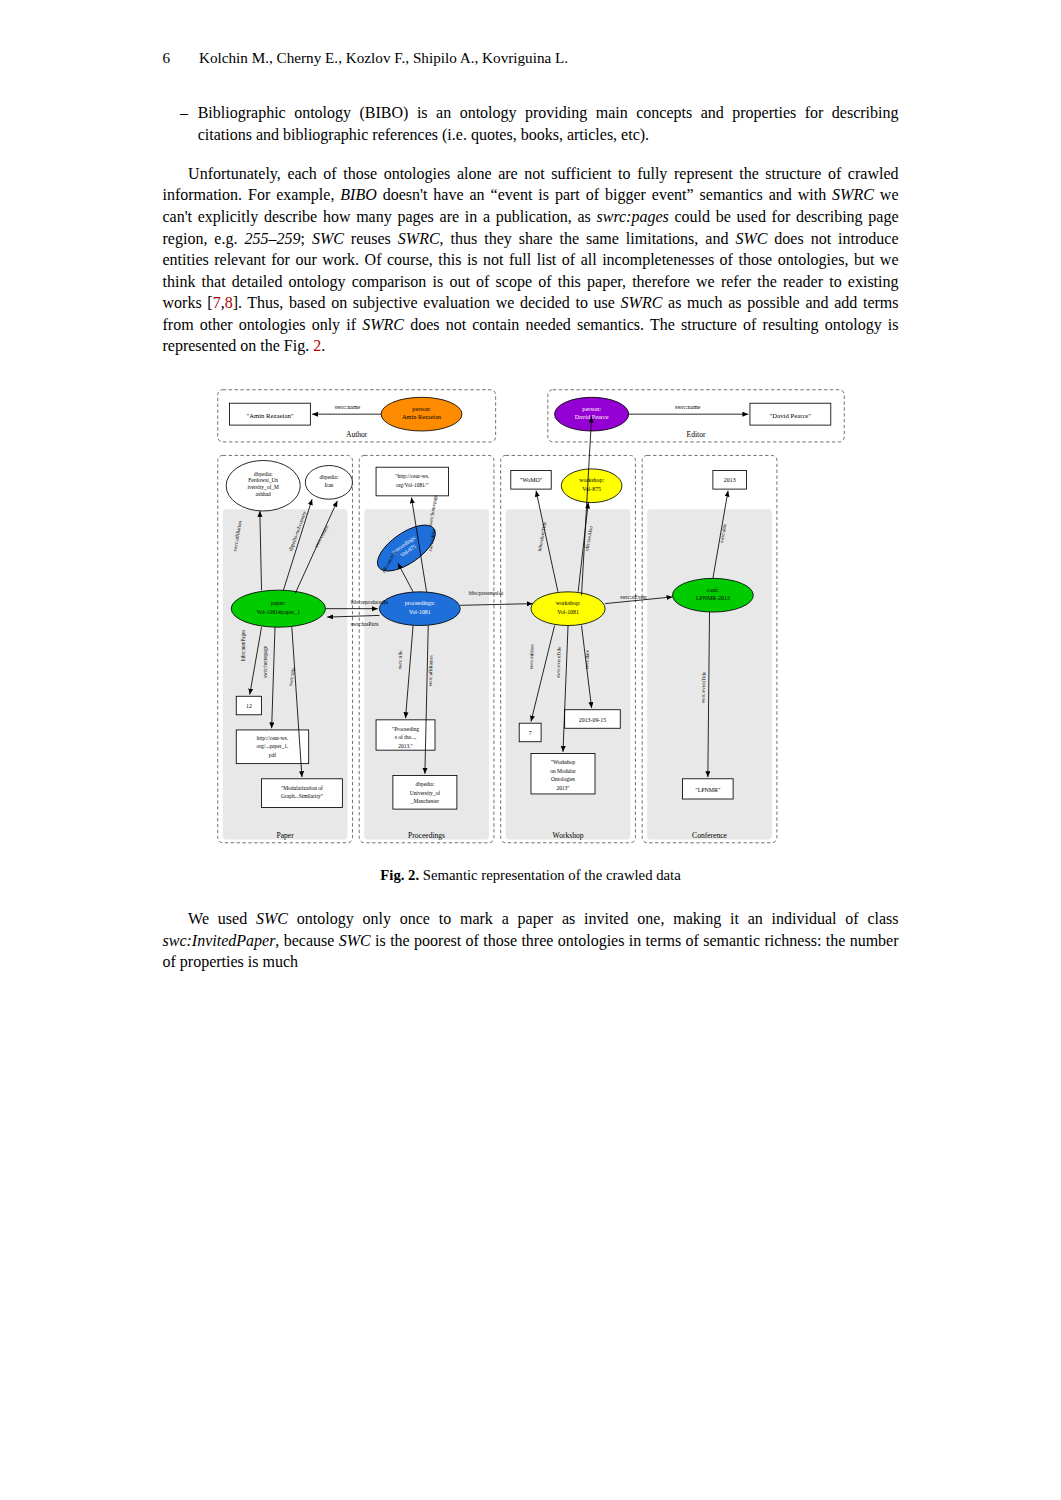6 Kolchin M., Cherny E., Kozlov F., Shipilo A., Kovriguina L.
Bibliographic ontology (BIBO) is an ontology providing main concepts and properties for describing citations and bibliographic references (i.e. quotes, books, articles, etc).
Unfortunately, each of those ontologies alone are not sufficient to fully represent the structure of crawled information. For example, BIBO doesn't have an “event is part of bigger event” semantics and with SWRC we can't explicitly describe how many pages are in a publication, as swrc:pages could be used for describing page region, e.g. 255–259; SWC reuses SWRC, thus they share the same limitations, and SWC does not introduce entities relevant for our work. Of course, this is not full list of all incompletenesses of those ontologies, but we think that detailed ontology comparison is out of scope of this paper, therefore we refer the reader to existing works [7,8]. Thus, based on subjective evaluation we decided to use SWRC as much as possible and add terms from other ontologies only if SWRC does not contain needed semantics. The structure of resulting ontology is represented on the Fig. 2.
Author Editor Paper Proceedings Workshop Conference "Amin Rezaeian" person: Amin Rezaeian swrc:name person: David Pearce "David Pearce" swrc:name dbpedia: Ferdowsi_Un iversity_of_M ashhad dbpedia: Iran "http://ceur-ws. org/Vol-1081/" "WoMO" workshop: Vol-875 2013 proceedings: Vol-875 paper: Vol-1081#paper_1 proceedings: Vol-1081 workshop: Vol-1081 conf: LPNMR-2013 12 http://ceur-ws. org/...paper_1. pdf "Modularization of Graph...Similarity" "Proceeding s of the..., 2013." dbpedia: University_of _Manchester 7 2013-09-15 "Workshop on Modular Ontologies 2013" "LPNMR" swrc:affiliation dbpedia-owl:country swrc:creator bibo:reproducedIn swrc:hasParts bibo:numPages swrc:homepage swrc:title rdfs:seeAlso swrc:editor swrc:homepage swrc:title swrc:affiliation bibo:presentedAt bibo:shortTitle rdfs:seeAlso swrc:atEvent swrc:edition swrc:eventTitle swrc:date swrc:date swrc:eventTitle
Fig. 2. Semantic representation of the crawled data
We used SWC ontology only once to mark a paper as invited one, making it an individual of class swc:InvitedPaper, because SWC is the poorest of those three ontologies in terms of semantic richness: the number of properties is much